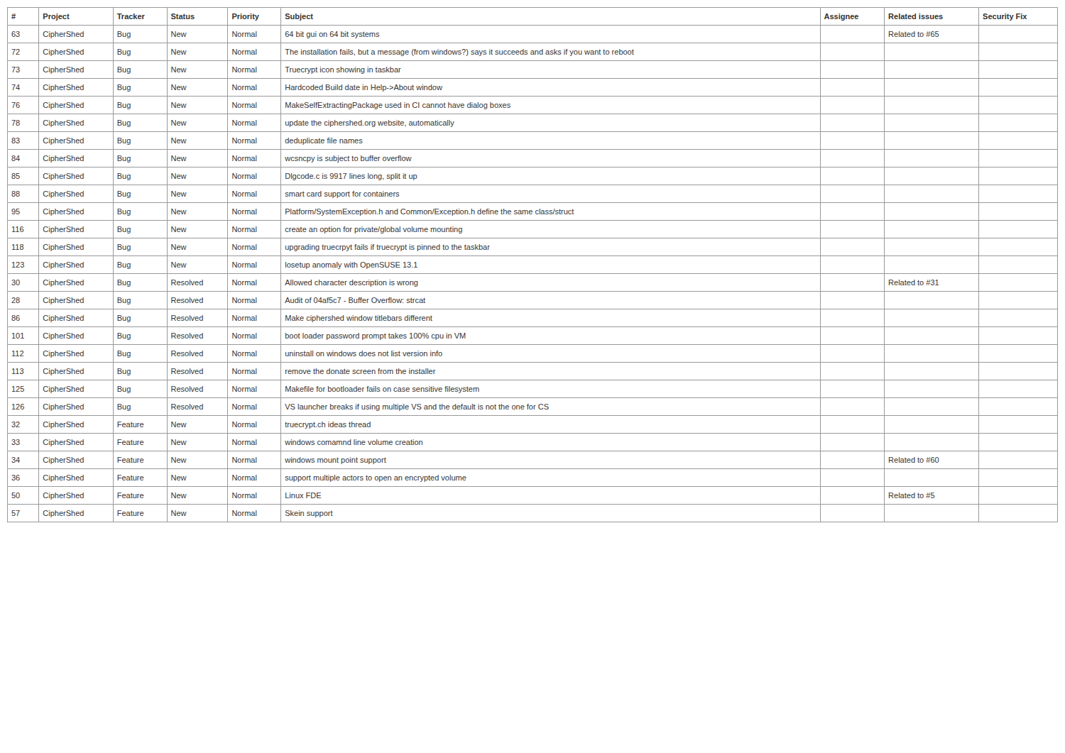| # | Project | Tracker | Status | Priority | Subject | Assignee | Related issues | Security Fix |
| --- | --- | --- | --- | --- | --- | --- | --- | --- |
| 63 | CipherShed | Bug | New | Normal | 64 bit gui on 64 bit systems | | Related to #65 | |
| 72 | CipherShed | Bug | New | Normal | The installation fails, but a message (from windows?) says it succeeds and asks if you want to reboot | | | |
| 73 | CipherShed | Bug | New | Normal | Truecrypt icon showing in taskbar | | | |
| 74 | CipherShed | Bug | New | Normal | Hardcoded Build date in Help->About window | | | |
| 76 | CipherShed | Bug | New | Normal | MakeSelfExtractingPackage used in CI cannot have dialog boxes | | | |
| 78 | CipherShed | Bug | New | Normal | update the ciphershed.org website, automatically | | | |
| 83 | CipherShed | Bug | New | Normal | deduplicate file names | | | |
| 84 | CipherShed | Bug | New | Normal | wcsncpy is subject to buffer overflow | | | |
| 85 | CipherShed | Bug | New | Normal | Dlgcode.c is 9917 lines long, split it up | | | |
| 88 | CipherShed | Bug | New | Normal | smart card support for containers | | | |
| 95 | CipherShed | Bug | New | Normal | Platform/SystemException.h and Common/Exception.h define the same class/struct | | | |
| 116 | CipherShed | Bug | New | Normal | create an option for private/global volume mounting | | | |
| 118 | CipherShed | Bug | New | Normal | upgrading truecrpyt fails if truecrypt is pinned to the taskbar | | | |
| 123 | CipherShed | Bug | New | Normal | losetup anomaly with OpenSUSE 13.1 | | | |
| 30 | CipherShed | Bug | Resolved | Normal | Allowed character description is wrong | | Related to #31 | |
| 28 | CipherShed | Bug | Resolved | Normal | Audit of 04af5c7 - Buffer Overflow: strcat | | | |
| 86 | CipherShed | Bug | Resolved | Normal | Make ciphershed window titlebars different | | | |
| 101 | CipherShed | Bug | Resolved | Normal | boot loader password prompt takes 100% cpu in VM | | | |
| 112 | CipherShed | Bug | Resolved | Normal | uninstall on windows does not list version info | | | |
| 113 | CipherShed | Bug | Resolved | Normal | remove the donate screen from the installer | | | |
| 125 | CipherShed | Bug | Resolved | Normal | Makefile for bootloader fails on case sensitive filesystem | | | |
| 126 | CipherShed | Bug | Resolved | Normal | VS launcher breaks if using multiple VS and the default is not the one for CS | | | |
| 32 | CipherShed | Feature | New | Normal | truecrypt.ch ideas thread | | | |
| 33 | CipherShed | Feature | New | Normal | windows comamnd line volume creation | | | |
| 34 | CipherShed | Feature | New | Normal | windows mount point support | | Related to #60 | |
| 36 | CipherShed | Feature | New | Normal | support multiple actors to open an encrypted volume | | | |
| 50 | CipherShed | Feature | New | Normal | Linux FDE | | Related to #5 | |
| 57 | CipherShed | Feature | New | Normal | Skein support | | | |